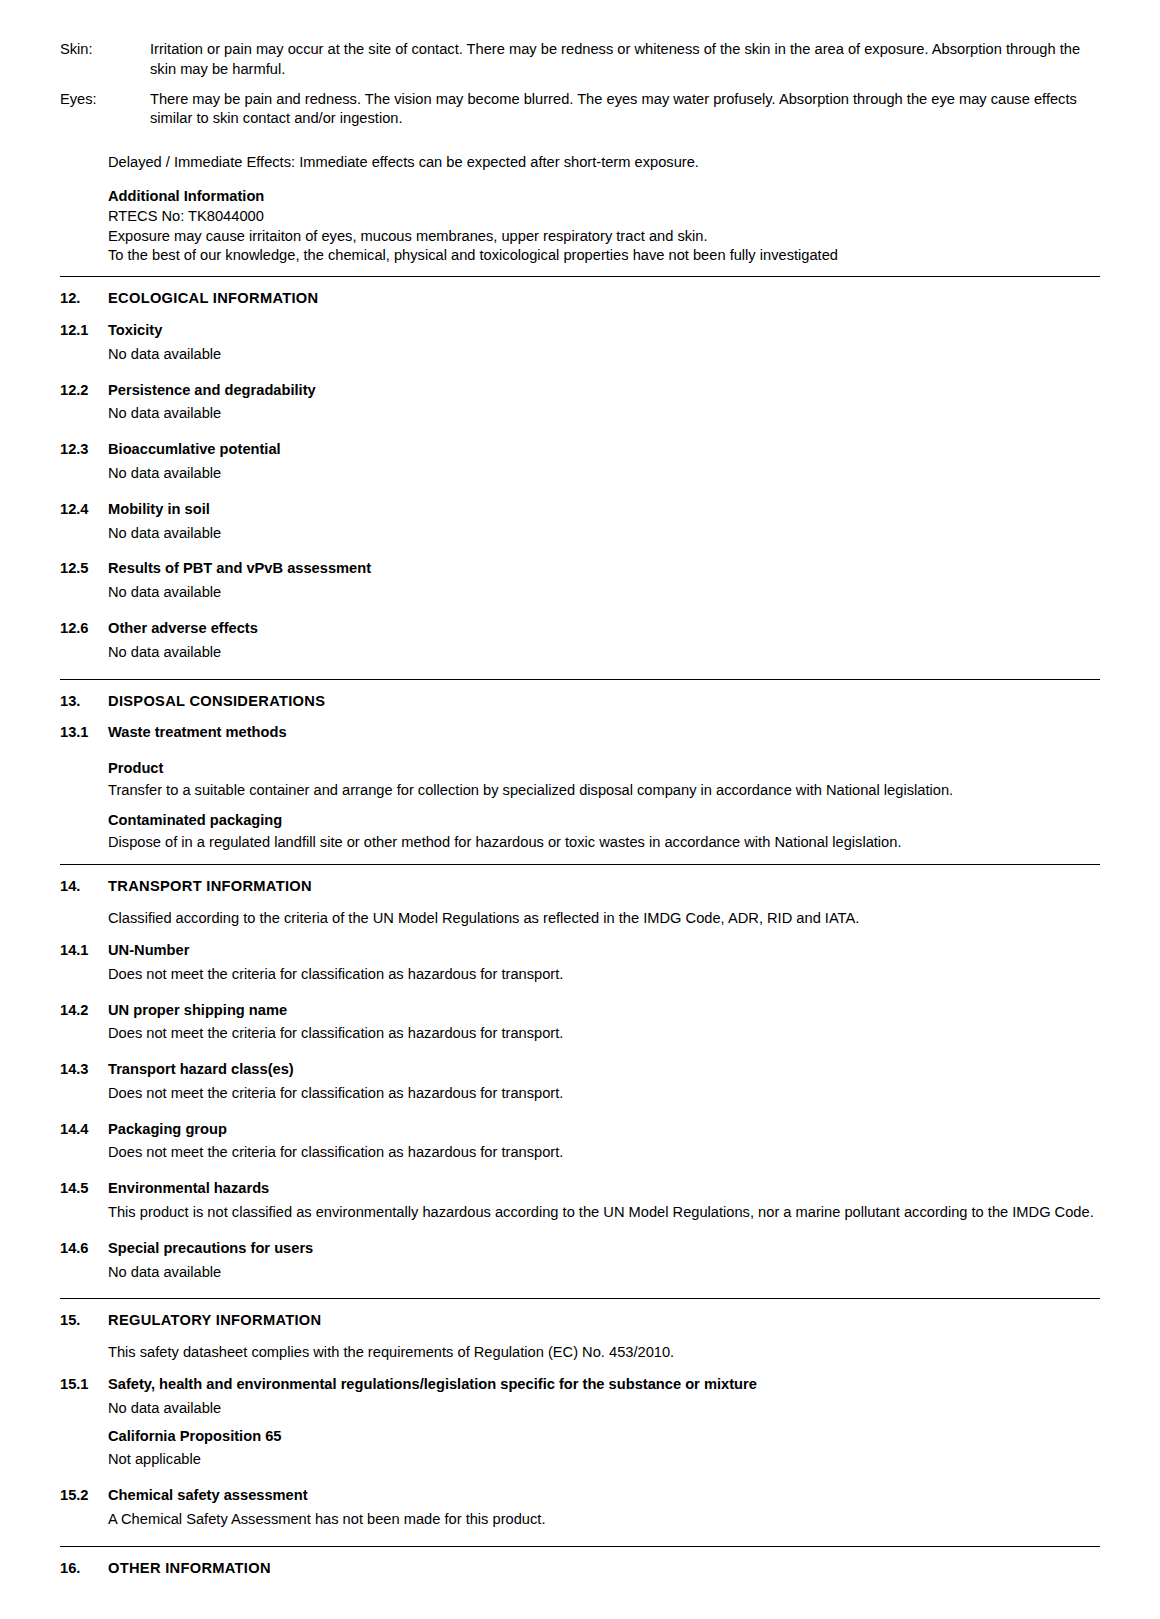| Skin: | Irritation or pain may occur at the site of contact. There may be redness or whiteness of the skin in the area of exposure. Absorption through the skin may be harmful. |
| Eyes: | There may be pain and redness. The vision may become blurred. The eyes may water profusely. Absorption through the eye may cause effects similar to skin contact and/or ingestion. |
Delayed / Immediate Effects: Immediate effects can be expected after short-term exposure.
Additional Information RTECS No: TK8044000
Exposure may cause irritaiton of eyes, mucous membranes, upper respiratory tract and skin.
To the best of our knowledge, the chemical, physical and toxicological properties have not been fully investigated
12. ECOLOGICAL INFORMATION
12.1
Toxicity
No data available
12.2
Persistence and degradability
No data available
12.3
Bioaccumlative potential
No data available
12.4
Mobility in soil
No data available
12.5
Results of PBT and vPvB assessment
No data available
12.6
Other adverse effects
No data available
13. DISPOSAL CONSIDERATIONS
13.1
Waste treatment methods
Product
Transfer to a suitable container and arrange for collection by specialized disposal company in accordance with National legislation.
Contaminated packaging
Dispose of in a regulated landfill site or other method for hazardous or toxic wastes in accordance with National legislation.
14. TRANSPORT INFORMATION
Classified according to the criteria of the UN Model Regulations as reflected in the IMDG Code, ADR, RID and IATA.
14.1
UN-Number
Does not meet the criteria for classification as hazardous for transport.
14.2
UN proper shipping name
Does not meet the criteria for classification as hazardous for transport.
14.3
Transport hazard class(es)
Does not meet the criteria for classification as hazardous for transport.
14.4
Packaging group
Does not meet the criteria for classification as hazardous for transport.
14.5
Environmental hazards
This product is not classified as environmentally hazardous according to the UN Model Regulations, nor a marine pollutant according to the IMDG Code.
14.6
Special precautions for users
No data available
15. REGULATORY INFORMATION
This safety datasheet complies with the requirements of Regulation (EC) No. 453/2010.
15.1
Safety, health and environmental regulations/legislation specific for the substance or mixture
No data available
California Proposition 65
Not applicable
15.2
Chemical safety assessment
A Chemical Safety Assessment has not been made for this product.
16. OTHER INFORMATION